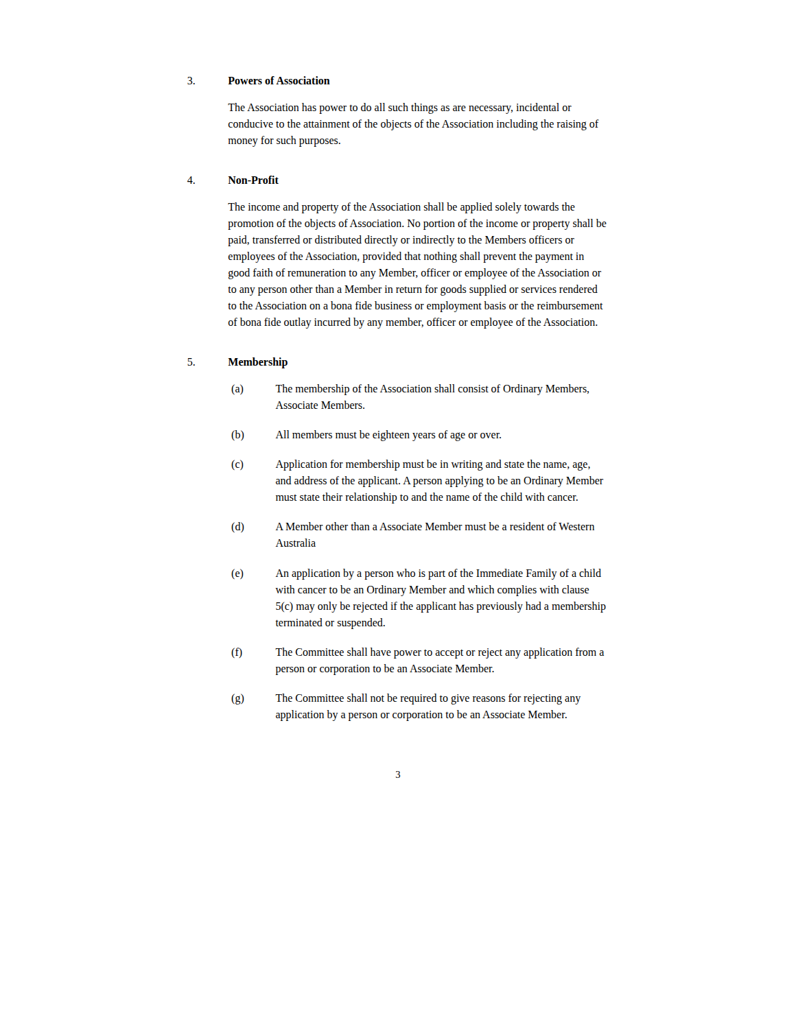3.
Powers of Association
The Association has power to do all such things as are necessary, incidental or conducive to the attainment of the objects of the Association including the raising of money for such purposes.
4.
Non-Profit
The income and property of the Association shall be applied solely towards the promotion of the objects of Association. No portion of the income or property shall be paid, transferred or distributed directly or indirectly to the Members officers or employees of the Association, provided that nothing shall prevent the payment in good faith of remuneration to any Member, officer or employee of the Association or to any person other than a Member in return for goods supplied or services rendered to the Association on a bona fide business or employment basis or the reimbursement of bona fide outlay incurred by any member, officer or employee of the Association.
5.
Membership
(a)
The membership of the Association shall consist of Ordinary Members, Associate Members.
(b)
All members must be eighteen years of age or over.
(c)
Application for membership must be in writing and state the name, age, and address of the applicant. A person applying to be an Ordinary Member must state their relationship to and the name of the child with cancer.
(d)
A Member other than a Associate Member must be a resident of Western Australia
(e)
An application by a person who is part of the Immediate Family of a child with cancer to be an Ordinary Member and which complies with clause 5(c) may only be rejected if the applicant has previously had a membership terminated or suspended.
(f)
The Committee shall have power to accept or reject any application from a person or corporation to be an Associate Member.
(g)
The Committee shall not be required to give reasons for rejecting any application by a person or corporation to be an Associate Member.
3